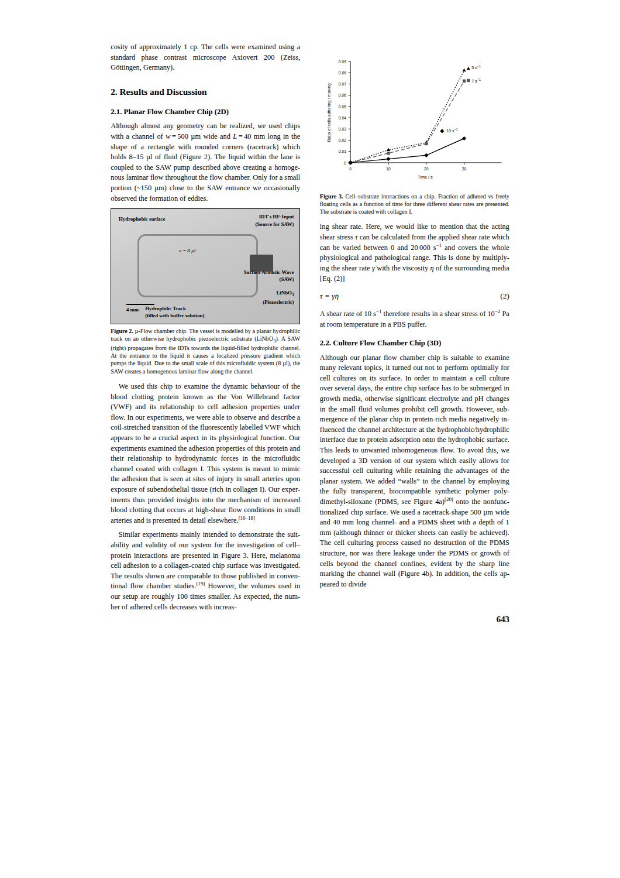cosity of approximately 1 cp. The cells were examined using a standard phase contrast microscope Axiovert 200 (Zeiss, Göttingen, Germany).
2. Results and Discussion
2.1. Planar Flow Chamber Chip (2D)
Although almost any geometry can be realized, we used chips with a channel of w = 500 µm wide and L = 40 mm long in the shape of a rectangle with rounded corners (racetrack) which holds 8–15 µl of fluid (Figure 2). The liquid within the lane is coupled to the SAW pump described above creating a homogenous laminar flow throughout the flow chamber. Only for a small portion (~150 µm) close to the SAW entrance we occasionally observed the formation of eddies.
Hydrophobic surface
IDT's HF-Input
(Source for SAW)
v = 8 µl
Surface Acoustic Wave
(SAW)
LiNbO3
(Piezoelectric)
Hydrophilic Track
(filled with buffer solution)
4 mm
Figure 2. µ-Flow chamber chip. The vessel is modelled by a planar hydrophilic track on an otherwise hydrophobic piezoelectric substrate (LiNbO3). A SAW (right) propagates from the IDTs towards the liquid-filled hydrophilic channel. At the entrance to the liquid it causes a localized pressure gradient which pumps the liquid. Due to the small scale of this microfluidic system (8 µl), the SAW creates a homogenous laminar flow along the channel.
We used this chip to examine the dynamic behaviour of the blood clotting protein known as the Von Willebrand factor (VWF) and its relationship to cell adhesion properties under flow. In our experiments, we were able to observe and describe a coil-stretched transition of the fluorescently labelled VWF which appears to be a crucial aspect in its physiological function. Our experiments examined the adhesion properties of this protein and their relationship to hydrodynamic forces in the microfluidic channel coated with collagen I. This system is meant to mimic the adhesion that is seen at sites of injury in small arteries upon exposure of subendothelial tissue (rich in collagen I). Our experiments thus provided insights into the mechanism of increased blood clotting that occurs at high-shear flow conditions in small arteries and is presented in detail elsewhere.[16–18]
Similar experiments mainly intended to demonstrate the suitability and validity of our system for the investigation of cell–protein interactions are presented in Figure 3. Here, melanoma cell adhesion to a collagen-coated chip surface was investigated. The results shown are comparable to those published in conventional flow chamber studies.[19] However, the volumes used in our setup are roughly 100 times smaller. As expected, the number of adhered cells decreases with increas-
0 0.01 0.02 0.03 0.04 0.05 0.06 0.07 0.08 0.09 0 10 20 30 Time / s Ratio of cells adhering / moving 5 s−1 7 s−1 10 s−1
Figure 3. Cell–substrate interactions on a chip. Fraction of adhered vs freely floating cells as a function of time for three different shear rates are presented. The substrate is coated with collagen I.
ing shear rate. Here, we would like to mention that the acting shear stress τ can be calculated from the applied shear rate which can be varied between 0 and 20 000 s−1 and covers the whole physiological and pathological range. This is done by multiplying the shear rate γ̇ with the viscosity η of the surrounding media [Eq. (2)]
τ = γ̇η (2)
A shear rate of 10 s−1 therefore results in a shear stress of 10−2 Pa at room temperature in a PBS puffer.
2.2. Culture Flow Chamber Chip (3D)
Although our planar flow chamber chip is suitable to examine many relevant topics, it turned out not to perform optimally for cell cultures on its surface. In order to maintain a cell culture over several days, the entire chip surface has to be submerged in growth media, otherwise significant electrolyte and pH changes in the small fluid volumes prohibit cell growth. However, submergence of the planar chip in protein-rich media negatively influenced the channel architecture at the hydrophobic/hydrophilic interface due to protein adsorption onto the hydrophobic surface. This leads to unwanted inhomogeneous flow. To avoid this, we developed a 3D version of our system which easily allows for successful cell culturing while retaining the advantages of the planar system. We added “walls” to the channel by employing the fully transparent, biocompatible synthetic polymer polydimethyl-siloxane (PDMS, see Figure 4a)[20] onto the nonfunctionalized chip surface. We used a racetrack-shape 500 µm wide and 40 mm long channel- and a PDMS sheet with a depth of 1 mm (although thinner or thicker sheets can easily be achieved). The cell culturing process caused no destruction of the PDMS structure, nor was there leakage under the PDMS or growth of cells beyond the channel confines, evident by the sharp line marking the channel wall (Figure 4b). In addition, the cells appeared to divide
643